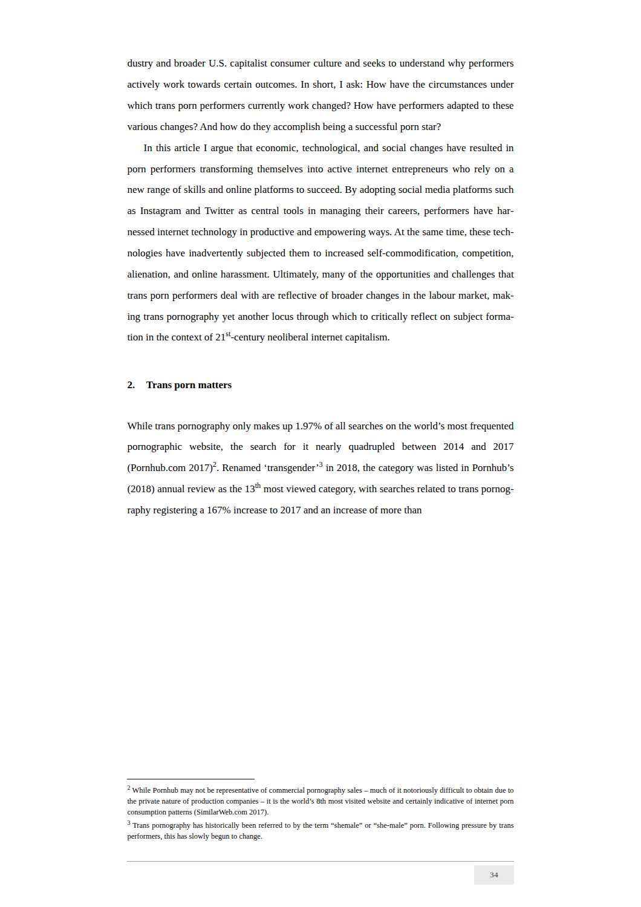dustry and broader U.S. capitalist consumer culture and seeks to understand why performers actively work towards certain outcomes. In short, I ask: How have the circumstances under which trans porn performers currently work changed? How have performers adapted to these various changes? And how do they accomplish being a successful porn star?
In this article I argue that economic, technological, and social changes have resulted in porn performers transforming themselves into active internet entrepreneurs who rely on a new range of skills and online platforms to succeed. By adopting social media platforms such as Instagram and Twitter as central tools in managing their careers, performers have harnessed internet technology in productive and empowering ways. At the same time, these technologies have inadvertently subjected them to increased self-commodification, competition, alienation, and online harassment. Ultimately, many of the opportunities and challenges that trans porn performers deal with are reflective of broader changes in the labour market, making trans pornography yet another locus through which to critically reflect on subject formation in the context of 21st-century neoliberal internet capitalism.
2. Trans porn matters
While trans pornography only makes up 1.97% of all searches on the world’s most frequented pornographic website, the search for it nearly quadrupled between 2014 and 2017 (Pornhub.com 2017)2. Renamed ‘transgender’3 in 2018, the category was listed in Pornhub’s (2018) annual review as the 13th most viewed category, with searches related to trans pornography registering a 167% increase to 2017 and an increase of more than
2 While Pornhub may not be representative of commercial pornography sales – much of it notoriously difficult to obtain due to the private nature of production companies – it is the world’s 8th most visited website and certainly indicative of internet porn consumption patterns (SimilarWeb.com 2017).
3 Trans pornography has historically been referred to by the term “shemale” or “she-male” porn. Following pressure by trans performers, this has slowly begun to change.
34